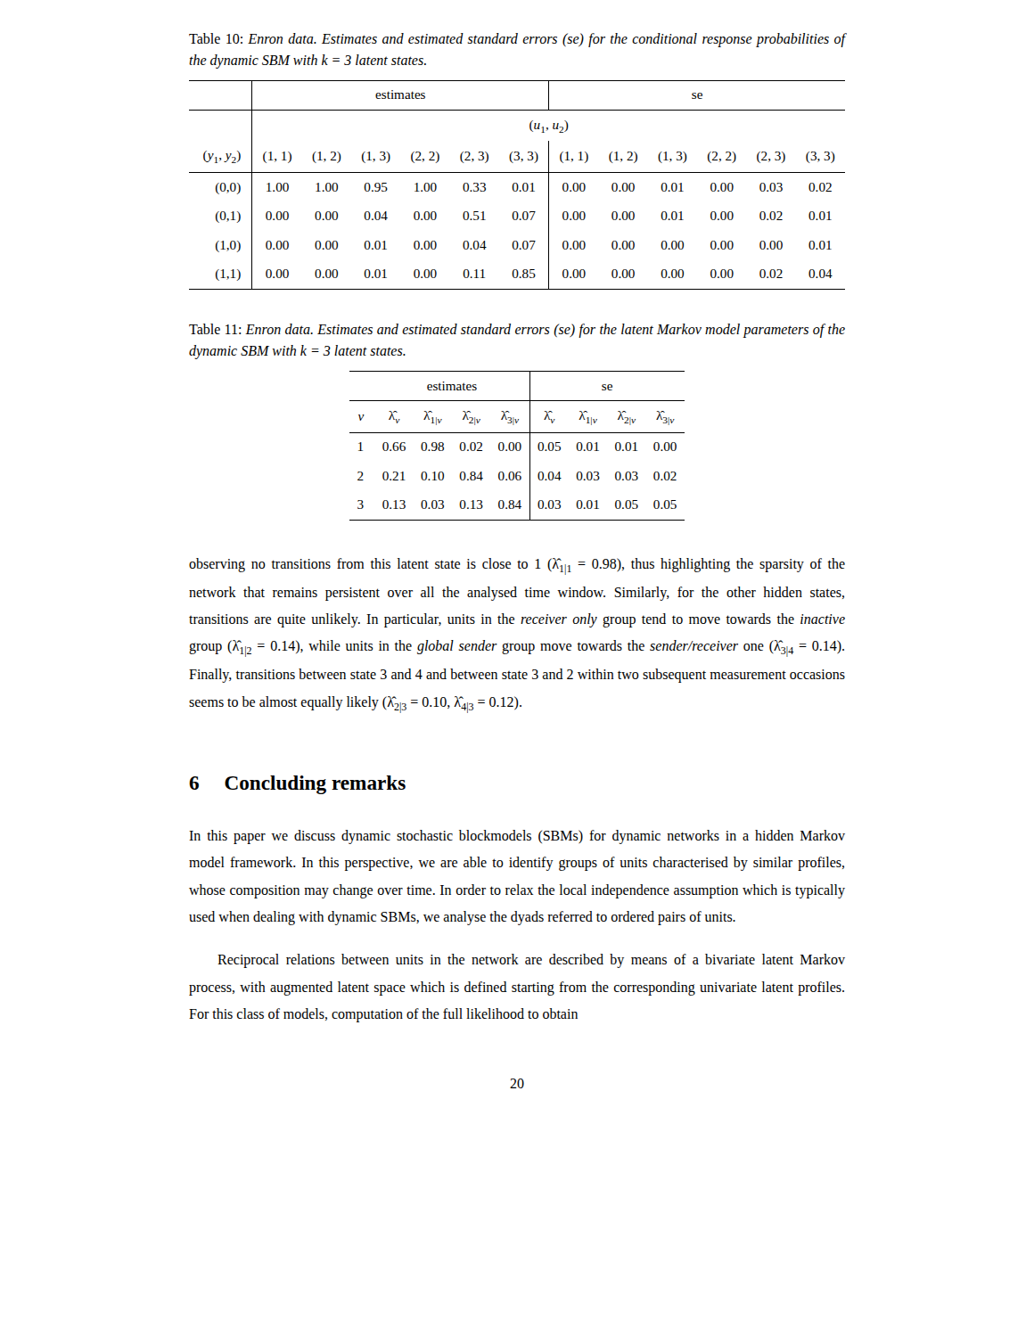Table 10: Enron data. Estimates and estimated standard errors (se) for the conditional response probabilities of the dynamic SBM with k = 3 latent states.
| | estimates | se |
| | ( u 1 , u 2 ) |
| ( y 1 , y 2 ) | (1, 1) | (1, 2) | (1, 3) | (2, 2) | (2, 3) | (3, 3) | (1, 1) | (1, 2) | (1, 3) | (2, 2) | (2, 3) | (3, 3) |
| (0,0) | 1.00 | 1.00 | 0.95 | 1.00 | 0.33 | 0.01 | 0.00 | 0.00 | 0.01 | 0.00 | 0.03 | 0.02 |
| (0,1) | 0.00 | 0.00 | 0.04 | 0.00 | 0.51 | 0.07 | 0.00 | 0.00 | 0.01 | 0.00 | 0.02 | 0.01 |
| (1,0) | 0.00 | 0.00 | 0.01 | 0.00 | 0.04 | 0.07 | 0.00 | 0.00 | 0.00 | 0.00 | 0.00 | 0.01 |
| (1,1) | 0.00 | 0.00 | 0.01 | 0.00 | 0.11 | 0.85 | 0.00 | 0.00 | 0.00 | 0.00 | 0.02 | 0.04 |
Table 11: Enron data. Estimates and estimated standard errors (se) for the latent Markov model parameters of the dynamic SBM with k = 3 latent states.
| | estimates | se |
| v | λ̂ v | λ̂ 1/ v | λ̂ 2/ v | λ̂ 3/ v | λ̂ v | λ̂ 1/ v | λ̂ 2/ v | λ̂ 3/ v |
| 1 | 0.66 | 0.98 | 0.02 | 0.00 | 0.05 | 0.01 | 0.01 | 0.00 |
| 2 | 0.21 | 0.10 | 0.84 | 0.06 | 0.04 | 0.03 | 0.03 | 0.02 |
| 3 | 0.13 | 0.03 | 0.13 | 0.84 | 0.03 | 0.01 | 0.05 | 0.05 |
observing no transitions from this latent state is close to 1 (λ̂1|1 = 0.98), thus highlighting the sparsity of the network that remains persistent over all the analysed time window. Similarly, for the other hidden states, transitions are quite unlikely. In particular, units in the receiver only group tend to move towards the inactive group (λ̂1|2 = 0.14), while units in the global sender group move towards the sender/receiver one (λ̂3|4 = 0.14). Finally, transitions between state 3 and 4 and between state 3 and 2 within two subsequent measurement occasions seems to be almost equally likely (λ̂2|3 = 0.10, λ̂4|3 = 0.12).
6 Concluding remarks
In this paper we discuss dynamic stochastic blockmodels (SBMs) for dynamic networks in a hidden Markov model framework. In this perspective, we are able to identify groups of units characterised by similar profiles, whose composition may change over time. In order to relax the local independence assumption which is typically used when dealing with dynamic SBMs, we analyse the dyads referred to ordered pairs of units.
Reciprocal relations between units in the network are described by means of a bivariate latent Markov process, with augmented latent space which is defined starting from the corresponding univariate latent profiles. For this class of models, computation of the full likelihood to obtain
20